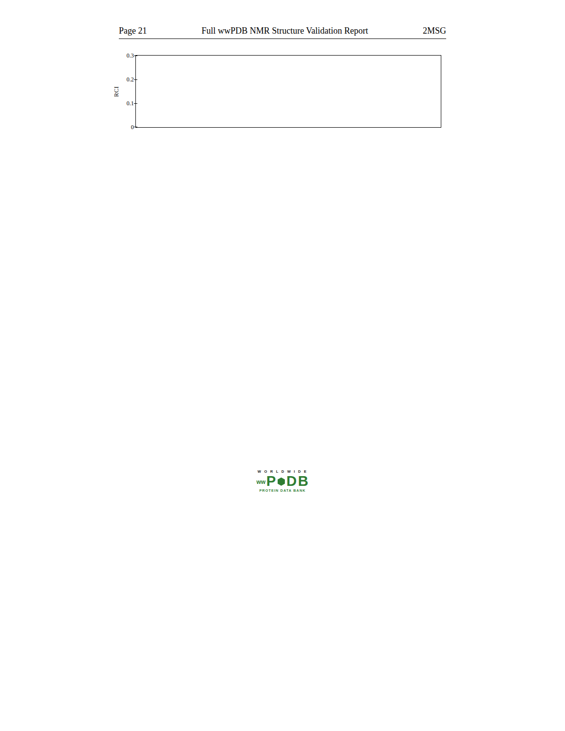Page 21
Full wwPDB NMR Structure Validation Report
2MSG
RCI
0.3
0.2
0.1
0
W O R L D W I D E
ww P DB
PROTEIN DATA BANK